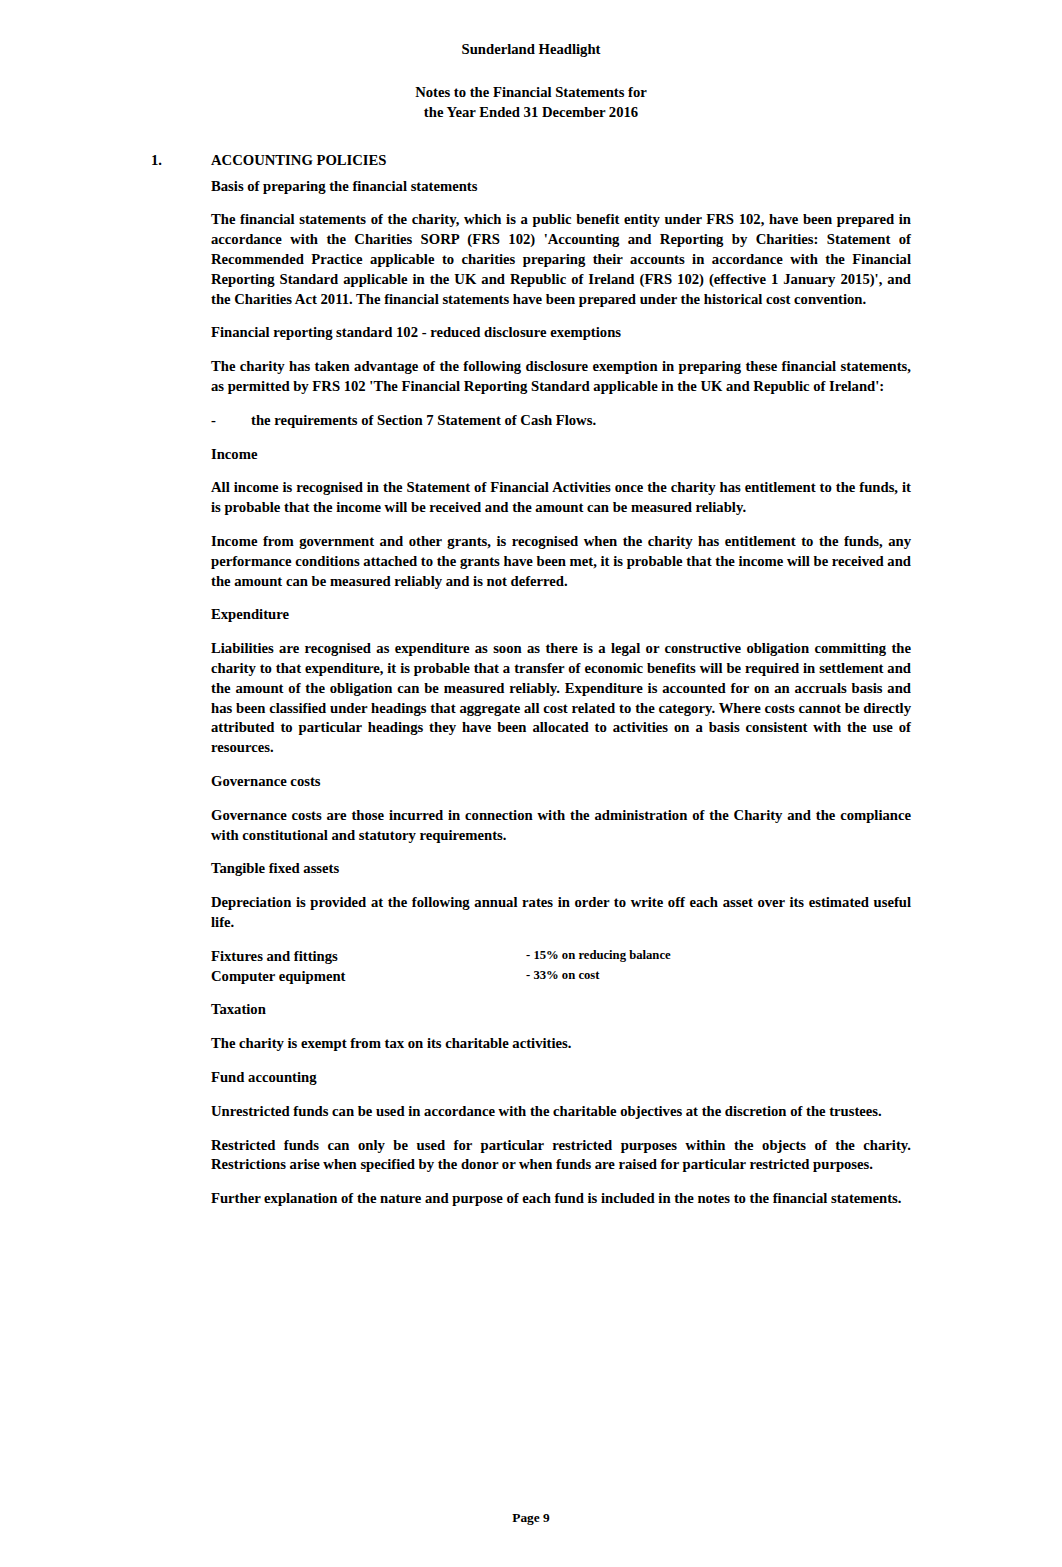Sunderland Headlight
Notes to the Financial Statements for
the Year Ended 31 December 2016
1.
ACCOUNTING POLICIES
Basis of preparing the financial statements
The financial statements of the charity, which is a public benefit entity under FRS 102, have been prepared in accordance with the Charities SORP (FRS 102) 'Accounting and Reporting by Charities: Statement of Recommended Practice applicable to charities preparing their accounts in accordance with the Financial Reporting Standard applicable in the UK and Republic of Ireland (FRS 102) (effective 1 January 2015)', and the Charities Act 2011. The financial statements have been prepared under the historical cost convention.
Financial reporting standard 102 - reduced disclosure exemptions
The charity has taken advantage of the following disclosure exemption in preparing these financial statements, as permitted by FRS 102 'The Financial Reporting Standard applicable in the UK and Republic of Ireland':
-
the requirements of Section 7 Statement of Cash Flows.
Income
All income is recognised in the Statement of Financial Activities once the charity has entitlement to the funds, it is probable that the income will be received and the amount can be measured reliably.
Income from government and other grants, is recognised when the charity has entitlement to the funds, any performance conditions attached to the grants have been met, it is probable that the income will be received and the amount can be measured reliably and is not deferred.
Expenditure
Liabilities are recognised as expenditure as soon as there is a legal or constructive obligation committing the charity to that expenditure, it is probable that a transfer of economic benefits will be required in settlement and the amount of the obligation can be measured reliably. Expenditure is accounted for on an accruals basis and has been classified under headings that aggregate all cost related to the category. Where costs cannot be directly attributed to particular headings they have been allocated to activities on a basis consistent with the use of resources.
Governance costs
Governance costs are those incurred in connection with the administration of the Charity and the compliance with constitutional and statutory requirements.
Tangible fixed assets
Depreciation is provided at the following annual rates in order to write off each asset over its estimated useful life.
| Fixtures and fittings | - 15% on reducing balance |
| Computer equipment | - 33% on cost |
Taxation
The charity is exempt from tax on its charitable activities.
Fund accounting
Unrestricted funds can be used in accordance with the charitable objectives at the discretion of the trustees.
Restricted funds can only be used for particular restricted purposes within the objects of the charity. Restrictions arise when specified by the donor or when funds are raised for particular restricted purposes.
Further explanation of the nature and purpose of each fund is included in the notes to the financial statements.
Page 9